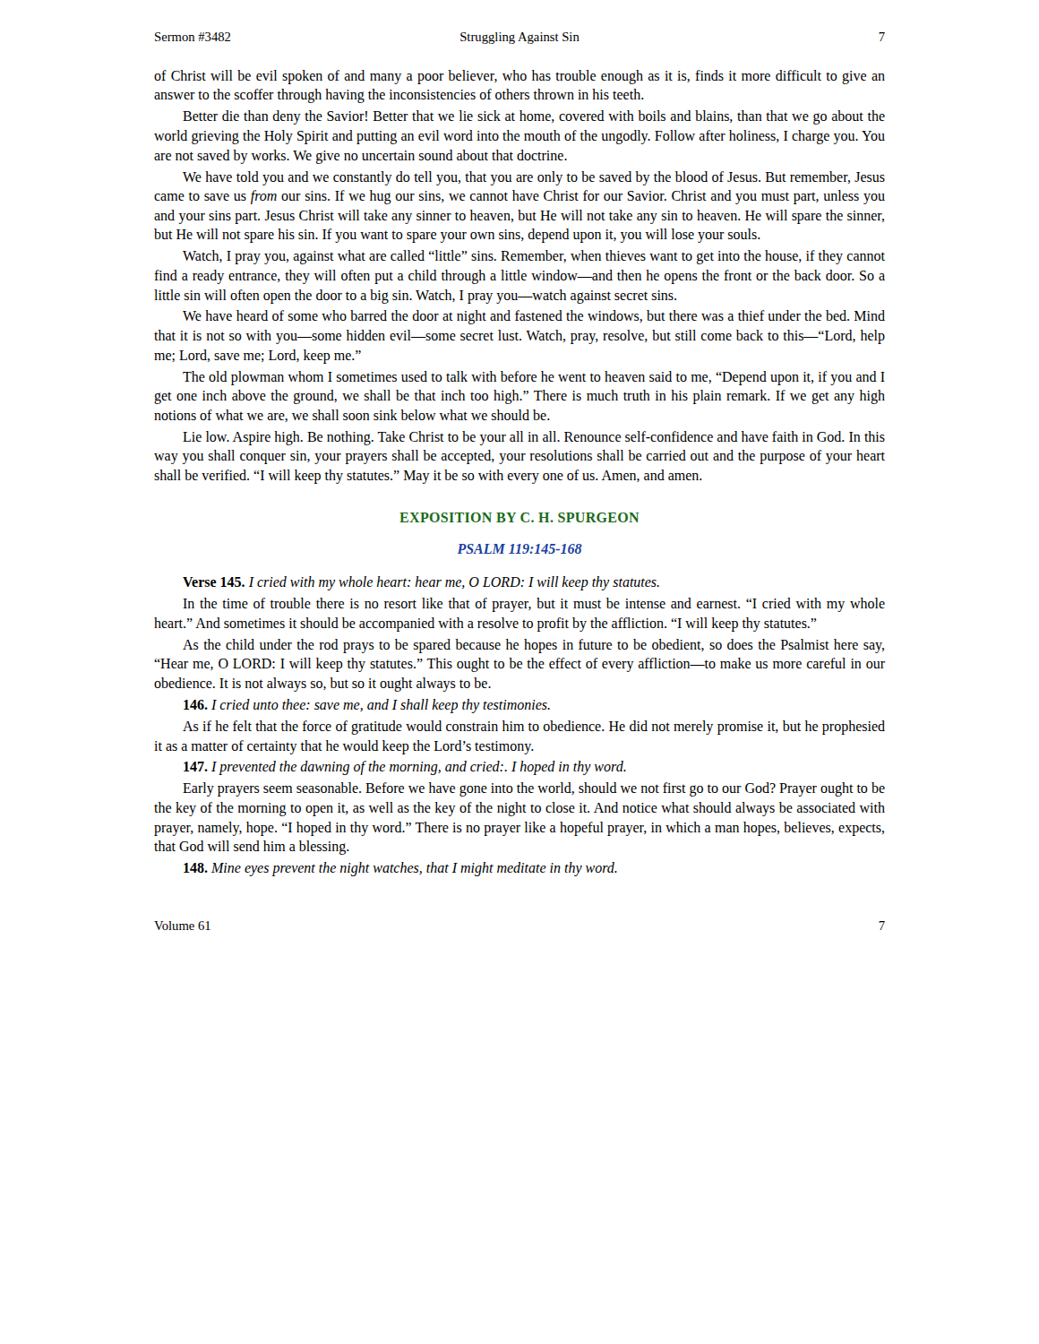Sermon #3482
Struggling Against Sin
7
of Christ will be evil spoken of and many a poor believer, who has trouble enough as it is, finds it more difficult to give an answer to the scoffer through having the inconsistencies of others thrown in his teeth.
Better die than deny the Savior! Better that we lie sick at home, covered with boils and blains, than that we go about the world grieving the Holy Spirit and putting an evil word into the mouth of the ungodly. Follow after holiness, I charge you. You are not saved by works. We give no uncertain sound about that doctrine.
We have told you and we constantly do tell you, that you are only to be saved by the blood of Jesus. But remember, Jesus came to save us from our sins. If we hug our sins, we cannot have Christ for our Savior. Christ and you must part, unless you and your sins part. Jesus Christ will take any sinner to heaven, but He will not take any sin to heaven. He will spare the sinner, but He will not spare his sin. If you want to spare your own sins, depend upon it, you will lose your souls.
Watch, I pray you, against what are called “little” sins. Remember, when thieves want to get into the house, if they cannot find a ready entrance, they will often put a child through a little window—and then he opens the front or the back door. So a little sin will often open the door to a big sin. Watch, I pray you—watch against secret sins.
We have heard of some who barred the door at night and fastened the windows, but there was a thief under the bed. Mind that it is not so with you—some hidden evil—some secret lust. Watch, pray, resolve, but still come back to this—“Lord, help me; Lord, save me; Lord, keep me.”
The old plowman whom I sometimes used to talk with before he went to heaven said to me, “Depend upon it, if you and I get one inch above the ground, we shall be that inch too high.” There is much truth in his plain remark. If we get any high notions of what we are, we shall soon sink below what we should be.
Lie low. Aspire high. Be nothing. Take Christ to be your all in all. Renounce self-confidence and have faith in God. In this way you shall conquer sin, your prayers shall be accepted, your resolutions shall be carried out and the purpose of your heart shall be verified. “I will keep thy statutes.” May it be so with every one of us. Amen, and amen.
EXPOSITION BY C. H. SPURGEON
PSALM 119:145-168
Verse 145. I cried with my whole heart: hear me, O LORD: I will keep thy statutes.
In the time of trouble there is no resort like that of prayer, but it must be intense and earnest. “I cried with my whole heart.” And sometimes it should be accompanied with a resolve to profit by the affliction. “I will keep thy statutes.”
As the child under the rod prays to be spared because he hopes in future to be obedient, so does the Psalmist here say, “Hear me, O LORD: I will keep thy statutes.” This ought to be the effect of every affliction—to make us more careful in our obedience. It is not always so, but so it ought always to be.
146. I cried unto thee: save me, and I shall keep thy testimonies.
As if he felt that the force of gratitude would constrain him to obedience. He did not merely promise it, but he prophesied it as a matter of certainty that he would keep the Lord’s testimony.
147. I prevented the dawning of the morning, and cried:. I hoped in thy word.
Early prayers seem seasonable. Before we have gone into the world, should we not first go to our God? Prayer ought to be the key of the morning to open it, as well as the key of the night to close it. And notice what should always be associated with prayer, namely, hope. “I hoped in thy word.” There is no prayer like a hopeful prayer, in which a man hopes, believes, expects, that God will send him a blessing.
148. Mine eyes prevent the night watches, that I might meditate in thy word.
Volume 61
7